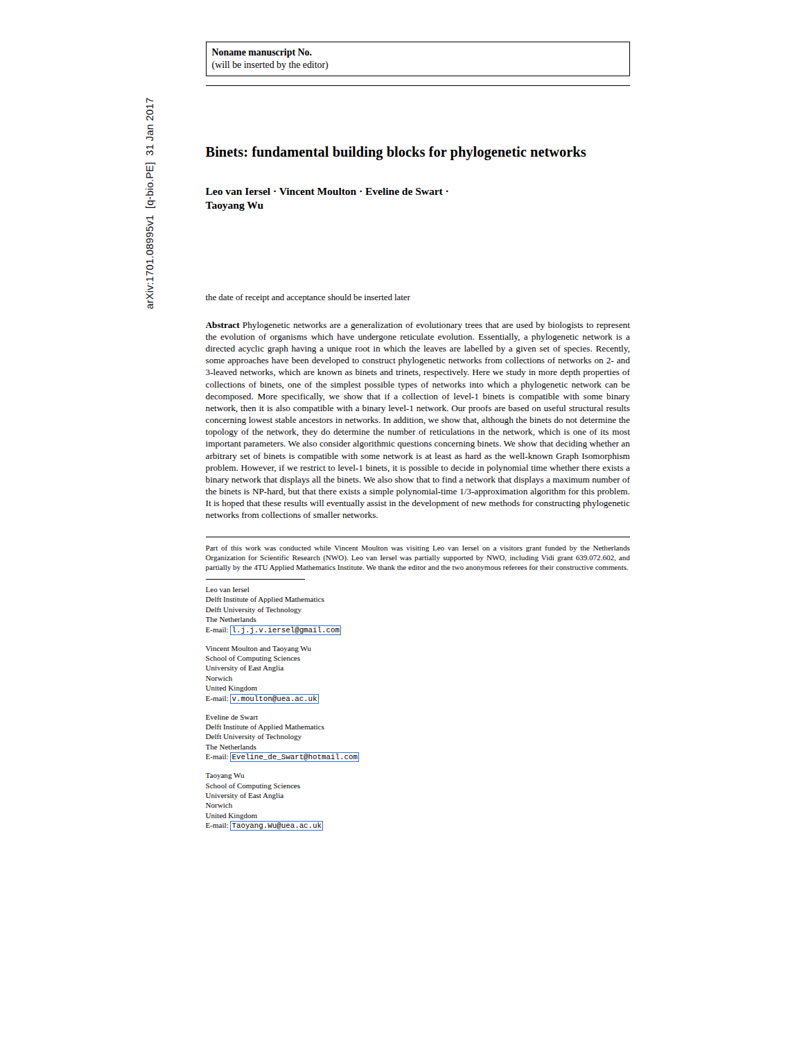arXiv:1701.08995v1 [q-bio.PE] 31 Jan 2017
Noname manuscript No.
(will be inserted by the editor)
Binets: fundamental building blocks for phylogenetic networks
Leo van Iersel · Vincent Moulton · Eveline de Swart ·
Taoyang Wu
the date of receipt and acceptance should be inserted later
Abstract Phylogenetic networks are a generalization of evolutionary trees that are used by biologists to represent the evolution of organisms which have undergone reticulate evolution. Essentially, a phylogenetic network is a directed acyclic graph having a unique root in which the leaves are labelled by a given set of species. Recently, some approaches have been developed to construct phylogenetic networks from collections of networks on 2- and 3-leaved networks, which are known as binets and trinets, respectively. Here we study in more depth properties of collections of binets, one of the simplest possible types of networks into which a phylogenetic network can be decomposed. More specifically, we show that if a collection of level-1 binets is compatible with some binary network, then it is also compatible with a binary level-1 network. Our proofs are based on useful structural results concerning lowest stable ancestors in networks. In addition, we show that, although the binets do not determine the topology of the network, they do determine the number of reticulations in the network, which is one of its most important parameters. We also consider algorithmic questions concerning binets. We show that deciding whether an arbitrary set of binets is compatible with some network is at least as hard as the well-known Graph Isomorphism problem. However, if we restrict to level-1 binets, it is possible to decide in polynomial time whether there exists a binary network that displays all the binets. We also show that to find a network that displays a maximum number of the binets is NP-hard, but that there exists a simple polynomial-time 1/3-approximation algorithm for this problem. It is hoped that these results will eventually assist in the development of new methods for constructing phylogenetic networks from collections of smaller networks.
Part of this work was conducted while Vincent Moulton was visiting Leo van Iersel on a visitors grant funded by the Netherlands Organization for Scientific Research (NWO). Leo van Iersel was partially supported by NWO, including Vidi grant 639.072.602, and partially by the 4TU Applied Mathematics Institute. We thank the editor and the two anonymous referees for their constructive comments.
Leo van Iersel
Delft Institute of Applied Mathematics
Delft University of Technology
The Netherlands
E-mail: l.j.j.v.iersel@gmail.com
Vincent Moulton and Taoyang Wu
School of Computing Sciences
University of East Anglia
Norwich
United Kingdom
E-mail: v.moulton@uea.ac.uk
Eveline de Swart
Delft Institute of Applied Mathematics
Delft University of Technology
The Netherlands
E-mail: Eveline_de_Swart@hotmail.com
Taoyang Wu
School of Computing Sciences
University of East Anglia
Norwich
United Kingdom
E-mail: Taoyang.Wu@uea.ac.uk